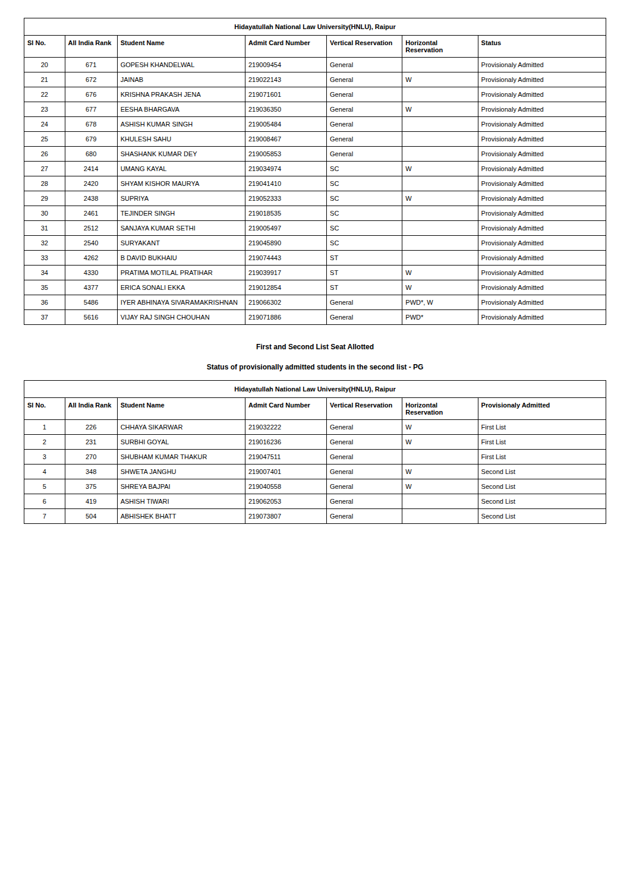Hidayatullah National Law University(HNLU), Raipur
| Sl No. | All India Rank | Student Name | Admit Card Number | Vertical Reservation | Horizontal Reservation | Status |
| --- | --- | --- | --- | --- | --- | --- |
| 20 | 671 | GOPESH KHANDELWAL | 219009454 | General | | Provisionaly Admitted |
| 21 | 672 | JAINAB | 219022143 | General | W | Provisionaly Admitted |
| 22 | 676 | KRISHNA PRAKASH JENA | 219071601 | General | | Provisionaly Admitted |
| 23 | 677 | EESHA BHARGAVA | 219036350 | General | W | Provisionaly Admitted |
| 24 | 678 | ASHISH KUMAR SINGH | 219005484 | General | | Provisionaly Admitted |
| 25 | 679 | KHULESH SAHU | 219008467 | General | | Provisionaly Admitted |
| 26 | 680 | SHASHANK KUMAR DEY | 219005853 | General | | Provisionaly Admitted |
| 27 | 2414 | UMANG KAYAL | 219034974 | SC | W | Provisionaly Admitted |
| 28 | 2420 | SHYAM KISHOR MAURYA | 219041410 | SC | | Provisionaly Admitted |
| 29 | 2438 | SUPRIYA | 219052333 | SC | W | Provisionaly Admitted |
| 30 | 2461 | TEJINDER SINGH | 219018535 | SC | | Provisionaly Admitted |
| 31 | 2512 | SANJAYA KUMAR SETHI | 219005497 | SC | | Provisionaly Admitted |
| 32 | 2540 | SURYAKANT | 219045890 | SC | | Provisionaly Admitted |
| 33 | 4262 | B DAVID BUKHAIU | 219074443 | ST | | Provisionaly Admitted |
| 34 | 4330 | PRATIMA MOTILAL PRATIHAR | 219039917 | ST | W | Provisionaly Admitted |
| 35 | 4377 | ERICA SONALI EKKA | 219012854 | ST | W | Provisionaly Admitted |
| 36 | 5486 | IYER ABHINAYA SIVARAMAKRISHNAN | 219066302 | General | PWD*, W | Provisionaly Admitted |
| 37 | 5616 | VIJAY RAJ SINGH CHOUHAN | 219071886 | General | PWD* | Provisionaly Admitted |
First and Second List Seat Allotted
Status of provisionally admitted students in the second list - PG
Hidayatullah National Law University(HNLU), Raipur
| Sl No. | All India Rank | Student Name | Admit Card Number | Vertical Reservation | Horizontal Reservation | Provisionaly Admitted |
| --- | --- | --- | --- | --- | --- | --- |
| 1 | 226 | CHHAYA SIKARWAR | 219032222 | General | W | First List |
| 2 | 231 | SURBHI GOYAL | 219016236 | General | W | First List |
| 3 | 270 | SHUBHAM KUMAR THAKUR | 219047511 | General | | First List |
| 4 | 348 | SHWETA JANGHU | 219007401 | General | W | Second List |
| 5 | 375 | SHREYA BAJPAI | 219040558 | General | W | Second List |
| 6 | 419 | ASHISH TIWARI | 219062053 | General | | Second List |
| 7 | 504 | ABHISHEK BHATT | 219073807 | General | | Second List |